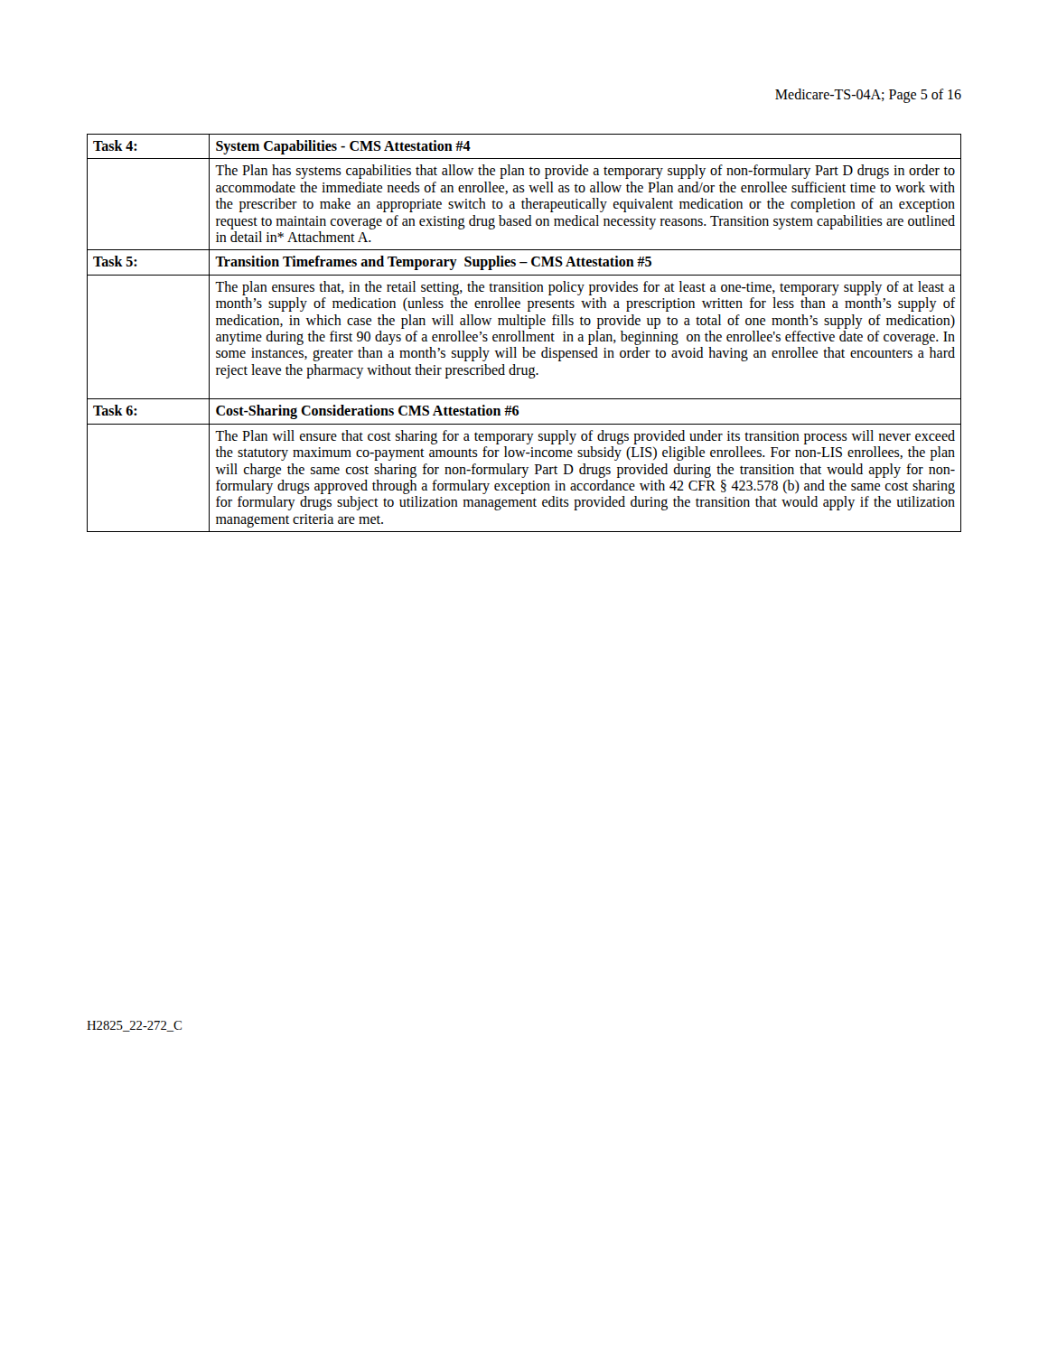Medicare-TS-04A; Page 5 of 16
| Task 4: | System Capabilities - CMS Attestation #4 |
| | The Plan has systems capabilities that allow the plan to provide a temporary supply of non-formulary Part D drugs in order to accommodate the immediate needs of an enrollee, as well as to allow the Plan and/or the enrollee sufficient time to work with the prescriber to make an appropriate switch to a therapeutically equivalent medication or the completion of an exception request to maintain coverage of an existing drug based on medical necessity reasons. Transition system capabilities are outlined in detail in* Attachment A. |
| Task 5: | Transition Timeframes and Temporary Supplies – CMS Attestation #5 |
| | The plan ensures that, in the retail setting, the transition policy provides for at least a one-time, temporary supply of at least a month’s supply of medication (unless the enrollee presents with a prescription written for less than a month’s supply of medication, in which case the plan will allow multiple fills to provide up to a total of one month’s supply of medication) anytime during the first 90 days of a enrollee’s enrollment in a plan, beginning on the enrollee's effective date of coverage. In some instances, greater than a month’s supply will be dispensed in order to avoid having an enrollee that encounters a hard reject leave the pharmacy without their prescribed drug. |
| Task 6: | Cost-Sharing Considerations CMS Attestation #6 |
| | The Plan will ensure that cost sharing for a temporary supply of drugs provided under its transition process will never exceed the statutory maximum co-payment amounts for low-income subsidy (LIS) eligible enrollees. For non-LIS enrollees, the plan will charge the same cost sharing for non-formulary Part D drugs provided during the transition that would apply for non-formulary drugs approved through a formulary exception in accordance with 42 CFR § 423.578 (b) and the same cost sharing for formulary drugs subject to utilization management edits provided during the transition that would apply if the utilization management criteria are met. |
H2825_22-272_C